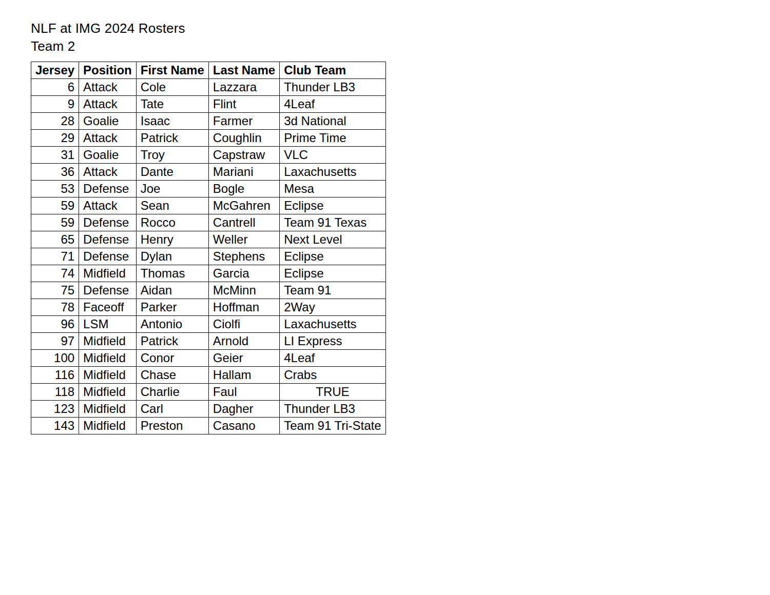NLF at IMG 2024 Rosters
Team 2
| Jersey | Position | First Name | Last Name | Club Team |
| --- | --- | --- | --- | --- |
| 6 | Attack | Cole | Lazzara | Thunder LB3 |
| 9 | Attack | Tate | Flint | 4Leaf |
| 28 | Goalie | Isaac | Farmer | 3d National |
| 29 | Attack | Patrick | Coughlin | Prime Time |
| 31 | Goalie | Troy | Capstraw | VLC |
| 36 | Attack | Dante | Mariani | Laxachusetts |
| 53 | Defense | Joe | Bogle | Mesa |
| 59 | Attack | Sean | McGahren | Eclipse |
| 59 | Defense | Rocco | Cantrell | Team 91 Texas |
| 65 | Defense | Henry | Weller | Next Level |
| 71 | Defense | Dylan | Stephens | Eclipse |
| 74 | Midfield | Thomas | Garcia | Eclipse |
| 75 | Defense | Aidan | McMinn | Team 91 |
| 78 | Faceoff | Parker | Hoffman | 2Way |
| 96 | LSM | Antonio | Ciolfi | Laxachusetts |
| 97 | Midfield | Patrick | Arnold | LI Express |
| 100 | Midfield | Conor | Geier | 4Leaf |
| 116 | Midfield | Chase | Hallam | Crabs |
| 118 | Midfield | Charlie | Faul | TRUE |
| 123 | Midfield | Carl | Dagher | Thunder LB3 |
| 143 | Midfield | Preston | Casano | Team 91 Tri-State |